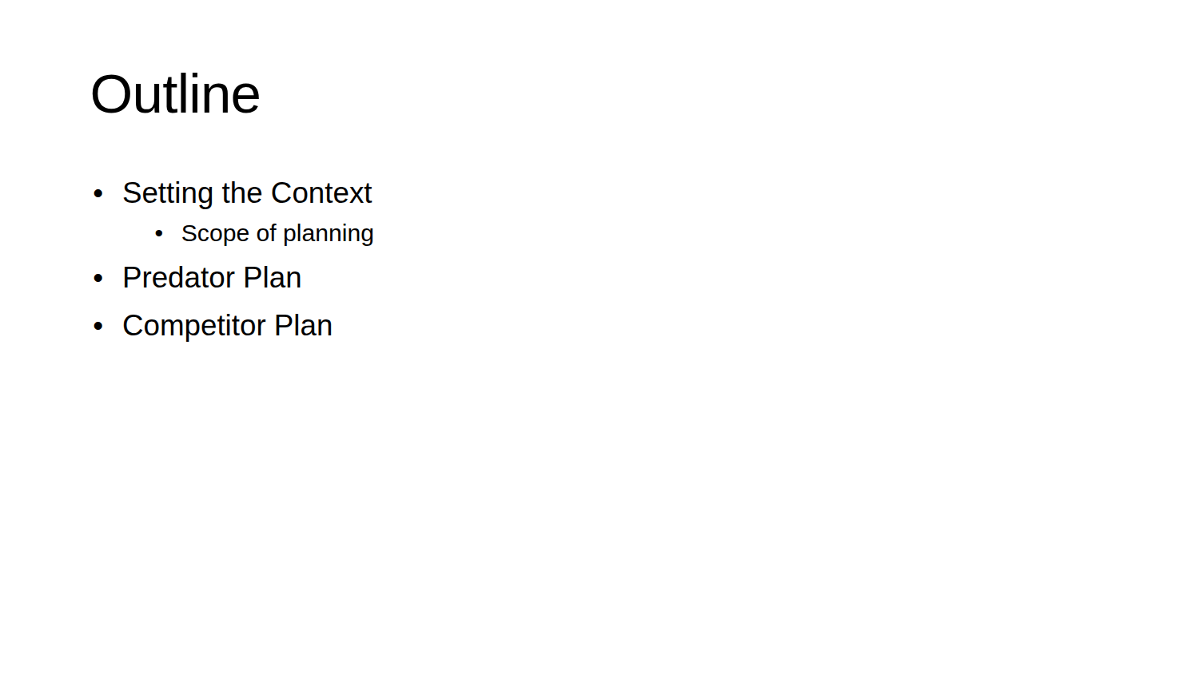Outline
Setting the Context
Scope of planning
Predator Plan
Competitor Plan